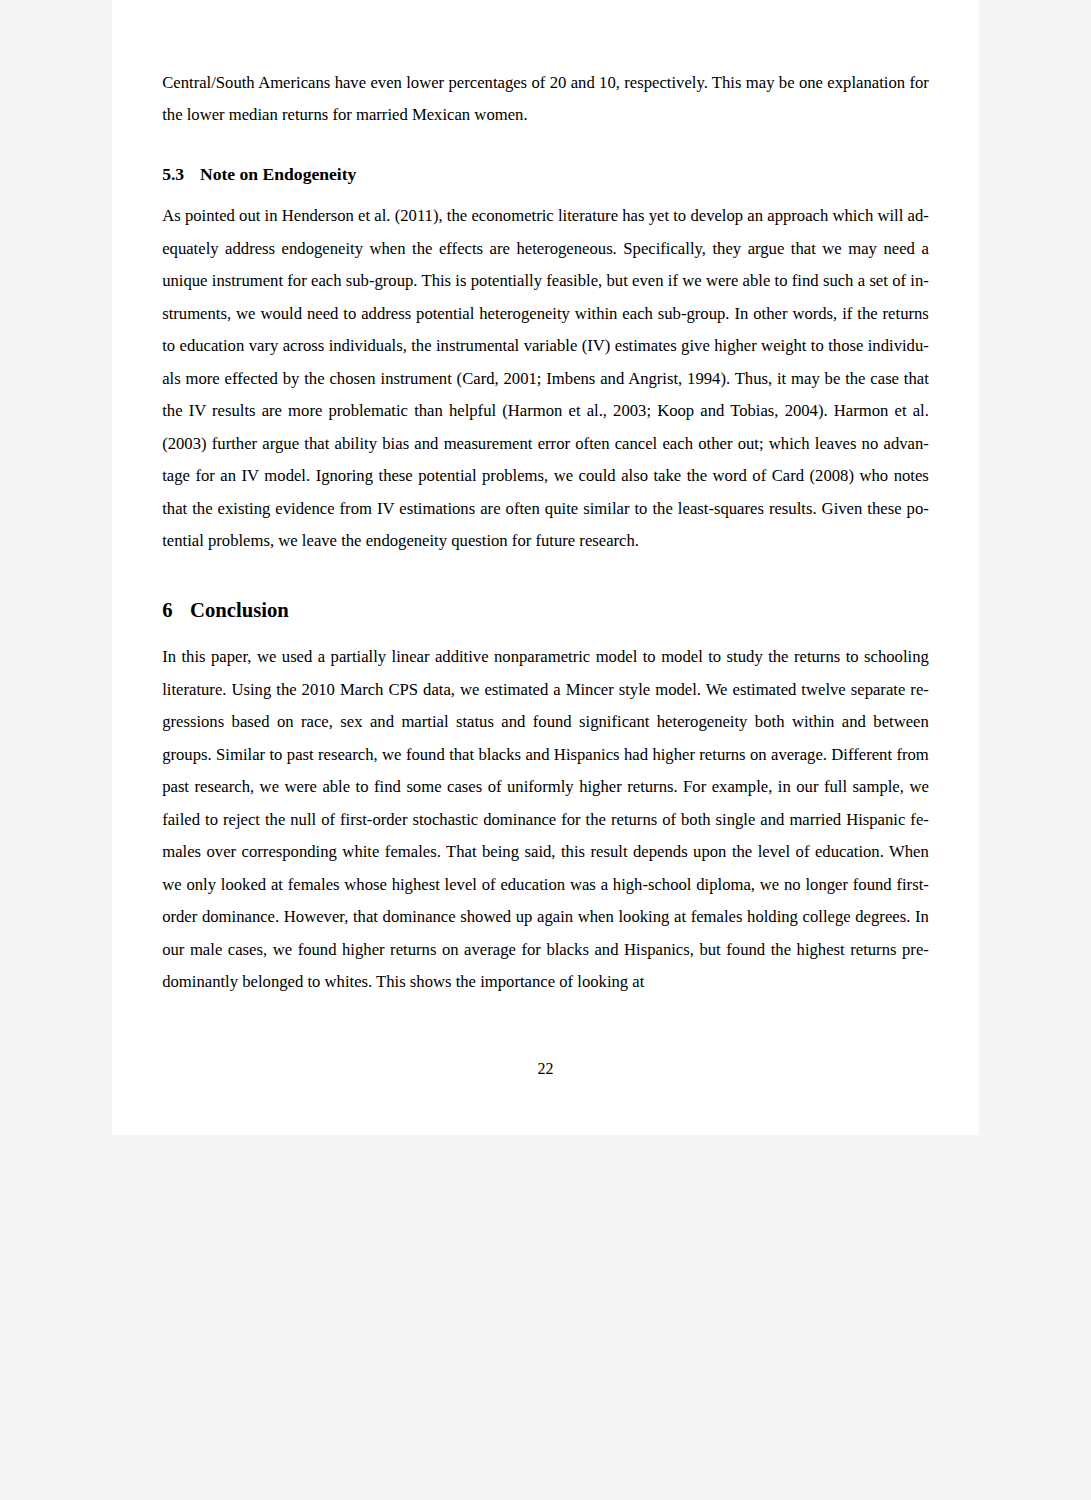Central/South Americans have even lower percentages of 20 and 10, respectively. This may be one explanation for the lower median returns for married Mexican women.
5.3 Note on Endogeneity
As pointed out in Henderson et al. (2011), the econometric literature has yet to develop an approach which will adequately address endogeneity when the effects are heterogeneous. Specifically, they argue that we may need a unique instrument for each sub-group. This is potentially feasible, but even if we were able to find such a set of instruments, we would need to address potential heterogeneity within each sub-group. In other words, if the returns to education vary across individuals, the instrumental variable (IV) estimates give higher weight to those individuals more effected by the chosen instrument (Card, 2001; Imbens and Angrist, 1994). Thus, it may be the case that the IV results are more problematic than helpful (Harmon et al., 2003; Koop and Tobias, 2004). Harmon et al. (2003) further argue that ability bias and measurement error often cancel each other out; which leaves no advantage for an IV model. Ignoring these potential problems, we could also take the word of Card (2008) who notes that the existing evidence from IV estimations are often quite similar to the least-squares results. Given these potential problems, we leave the endogeneity question for future research.
6 Conclusion
In this paper, we used a partially linear additive nonparametric model to model to study the returns to schooling literature. Using the 2010 March CPS data, we estimated a Mincer style model. We estimated twelve separate regressions based on race, sex and martial status and found significant heterogeneity both within and between groups. Similar to past research, we found that blacks and Hispanics had higher returns on average. Different from past research, we were able to find some cases of uniformly higher returns. For example, in our full sample, we failed to reject the null of first-order stochastic dominance for the returns of both single and married Hispanic females over corresponding white females. That being said, this result depends upon the level of education. When we only looked at females whose highest level of education was a high-school diploma, we no longer found first-order dominance. However, that dominance showed up again when looking at females holding college degrees. In our male cases, we found higher returns on average for blacks and Hispanics, but found the highest returns predominantly belonged to whites. This shows the importance of looking at
22